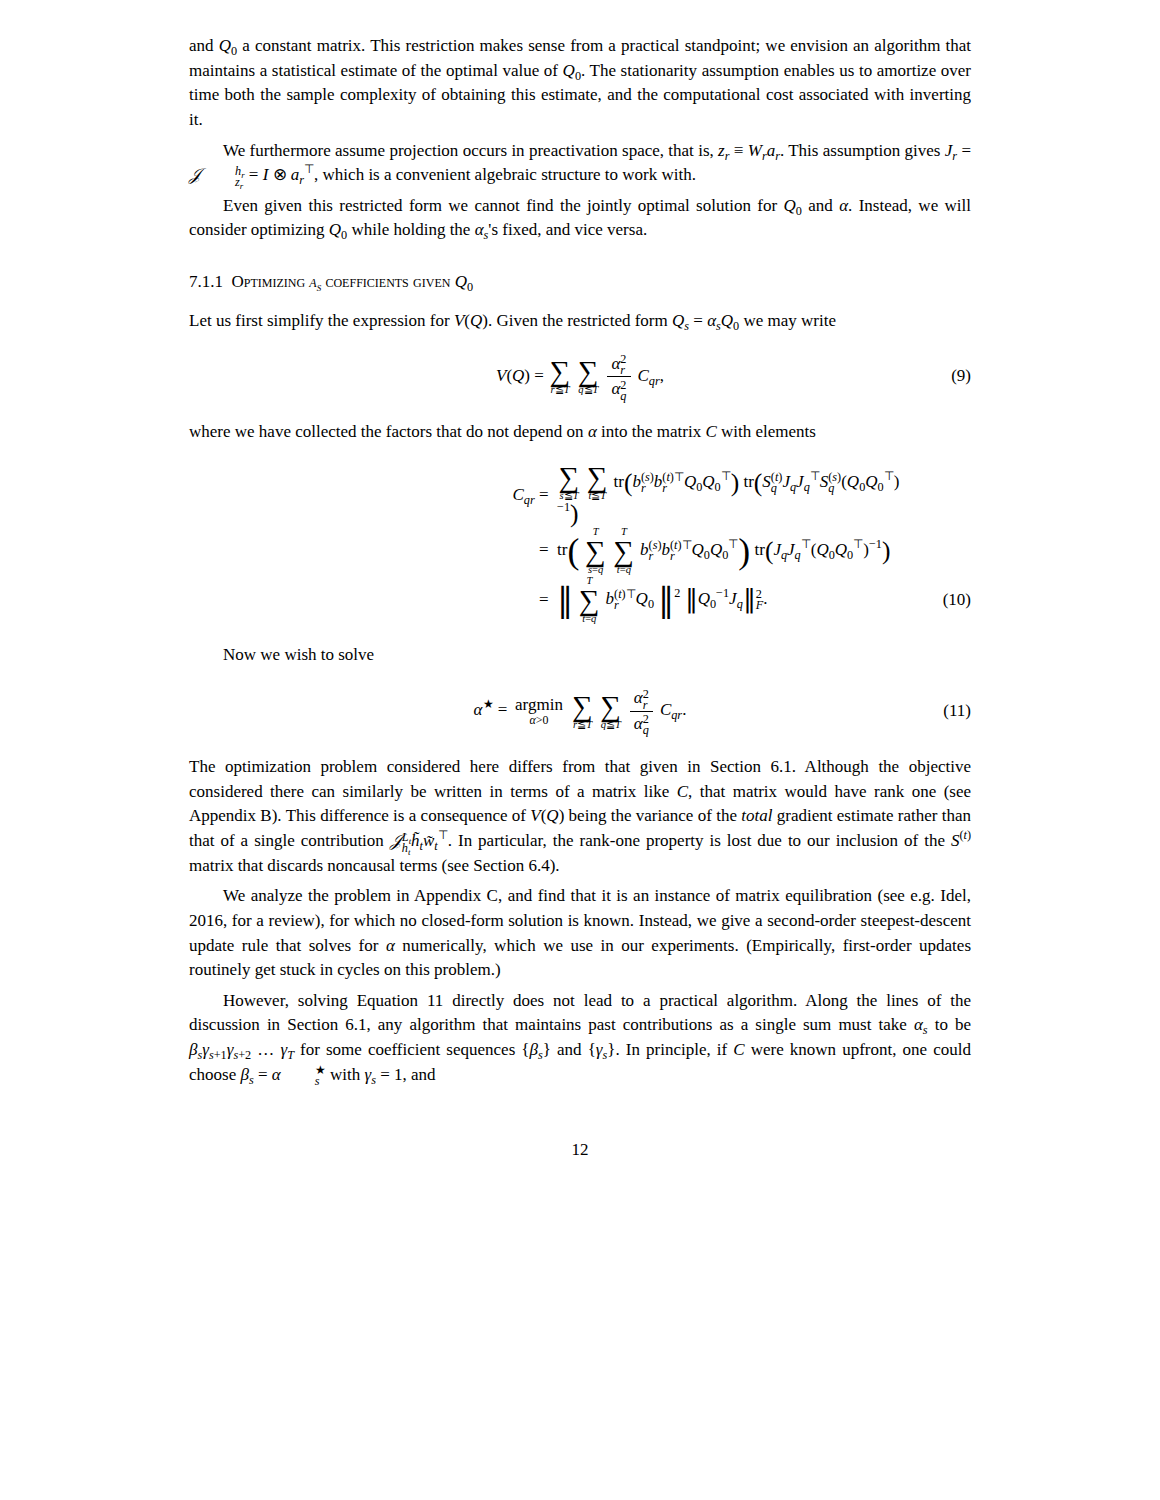and Q0 a constant matrix. This restriction makes sense from a practical standpoint; we envision an algorithm that maintains a statistical estimate of the optimal value of Q0. The stationarity assumption enables us to amortize over time both the sample complexity of obtaining this estimate, and the computational cost associated with inverting it.
We furthermore assume projection occurs in preactivation space, that is, zr ≡ Wrar. This assumption gives Jr = 𝒥hr zr = I ⊗ ar⊤, which is a convenient algebraic structure to work with.
Even given this restricted form we cannot find the jointly optimal solution for Q0 and α. Instead, we will consider optimizing Q0 while holding the αs's fixed, and vice versa.
7.1.1 Optimizing αs coefficients given Q0
Let us first simplify the expression for V(Q). Given the restricted form Qs = αsQ0 we may write
V(Q) = ∑r≦T ∑q≦T α 2 r α 2 q Cqr,
(9)
where we have collected the factors that do not depend on α into the matrix C with elements
Cqr =
∑s≦T ∑t≦T tr(b(s) r b(t)⊤r Q0Q0⊤) tr(S(t) q JqJq⊤S(s) q(Q0Q0⊤)−1)
=
tr( T∑s=q T∑t=q b(s) r b(t)⊤r Q0Q0⊤) tr(JqJq⊤(Q0Q0⊤)−1)
=
∥ T∑t=q b(t)⊤r Q0 ∥2 ∥Q0−1Jq∥2 F.
(10)
Now we wish to solve
α★ = argmin α>0 ∑r≦T ∑q≦T α 2 r α 2 q Cqr.
(11)
The optimization problem considered here differs from that given in Section 6.1. Although the objective considered there can similarly be written in terms of a matrix like C, that matrix would have rank one (see Appendix B). This difference is a consequence of V(Q) being the variance of the total gradient estimate rather than that of a single contribution 𝒥Lt ht h̃tw̃t⊤. In particular, the rank-one property is lost due to our inclusion of the S(t) matrix that discards noncausal terms (see Section 6.4).
We analyze the problem in Appendix C, and find that it is an instance of matrix equilibration (see e.g. Idel, 2016, for a review), for which no closed-form solution is known. Instead, we give a second-order steepest-descent update rule that solves for α numerically, which we use in our experiments. (Empirically, first-order updates routinely get stuck in cycles on this problem.)
However, solving Equation 11 directly does not lead to a practical algorithm. Along the lines of the discussion in Section 6.1, any algorithm that maintains past contributions as a single sum must take αs to be βsγs+1γs+2 … γT for some coefficient sequences {βs} and {γs}. In principle, if C were known upfront, one could choose βs = α★s with γs = 1, and
12